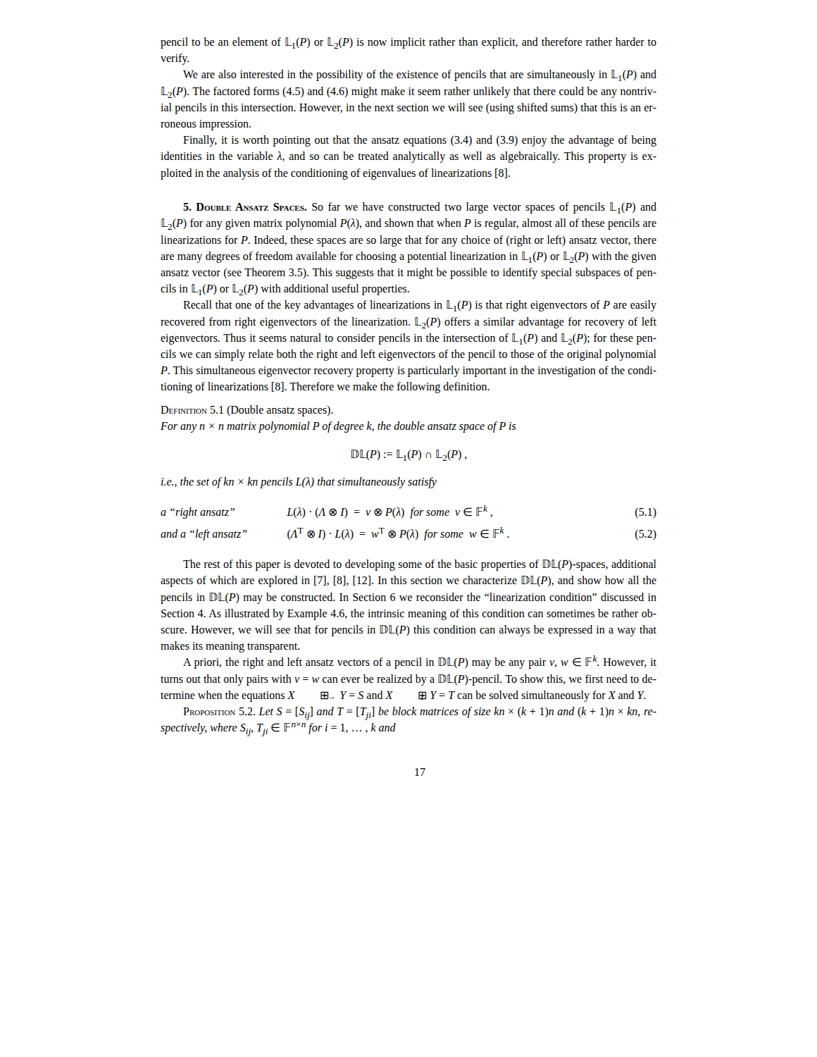pencil to be an element of 𝕃1(P) or 𝕃2(P) is now implicit rather than explicit, and therefore rather harder to verify.
We are also interested in the possibility of the existence of pencils that are simultaneously in 𝕃1(P) and 𝕃2(P). The factored forms (4.5) and (4.6) might make it seem rather unlikely that there could be any nontrivial pencils in this intersection. However, in the next section we will see (using shifted sums) that this is an erroneous impression.
Finally, it is worth pointing out that the ansatz equations (3.4) and (3.9) enjoy the advantage of being identities in the variable λ, and so can be treated analytically as well as algebraically. This property is exploited in the analysis of the conditioning of eigenvalues of linearizations [8].
5. Double Ansatz Spaces. So far we have constructed two large vector spaces of pencils 𝕃1(P) and 𝕃2(P) for any given matrix polynomial P(λ), and shown that when P is regular, almost all of these pencils are linearizations for P. Indeed, these spaces are so large that for any choice of (right or left) ansatz vector, there are many degrees of freedom available for choosing a potential linearization in 𝕃1(P) or 𝕃2(P) with the given ansatz vector (see Theorem 3.5). This suggests that it might be possible to identify special subspaces of pencils in 𝕃1(P) or 𝕃2(P) with additional useful properties.
Recall that one of the key advantages of linearizations in 𝕃1(P) is that right eigenvectors of P are easily recovered from right eigenvectors of the linearization. 𝕃2(P) offers a similar advantage for recovery of left eigenvectors. Thus it seems natural to consider pencils in the intersection of 𝕃1(P) and 𝕃2(P); for these pencils we can simply relate both the right and left eigenvectors of the pencil to those of the original polynomial P. This simultaneous eigenvector recovery property is particularly important in the investigation of the conditioning of linearizations [8]. Therefore we make the following definition.
Definition 5.1 (Double ansatz spaces).
For any n × n matrix polynomial P of degree k, the double ansatz space of P is
𝔻𝕃(P) := 𝕃1(P) ∩ 𝕃2(P) ,
i.e., the set of kn × kn pencils L(λ) that simultaneously satisfy
| a “right ansatz” | L ( λ ) · ( Λ ⊗ I ) = v ⊗ P ( λ ) for some v ∈ 𝔽 k , | (5.1) |
| and a “left ansatz” | ( Λ T ⊗ I ) · L ( λ ) = w T ⊗ P ( λ ) for some w ∈ 𝔽 k . | (5.2) |
The rest of this paper is devoted to developing some of the basic properties of 𝔻𝕃(P)-spaces, additional aspects of which are explored in [7], [8], [12]. In this section we characterize 𝔻𝕃(P), and show how all the pencils in 𝔻𝕃(P) may be constructed. In Section 6 we reconsider the “linearization condition” discussed in Section 4. As illustrated by Example 4.6, the intrinsic meaning of this condition can sometimes be rather obscure. However, we will see that for pencils in 𝔻𝕃(P) this condition can always be expressed in a way that makes its meaning transparent.
A priori, the right and left ansatz vectors of a pencil in 𝔻𝕃(P) may be any pair v, w ∈ 𝔽k. However, it turns out that only pairs with v = w can ever be realized by a 𝔻𝕃(P)-pencil. To show this, we first need to determine when the equations X ⊞→ Y = S and X ⊞↓ Y = T can be solved simultaneously for X and Y.
Proposition 5.2. Let S = [Sij] and T = [Tji] be block matrices of size kn × (k + 1)n and (k + 1)n × kn, respectively, where Sij, Tji ∈ 𝔽n×n for i = 1, … , k and
17